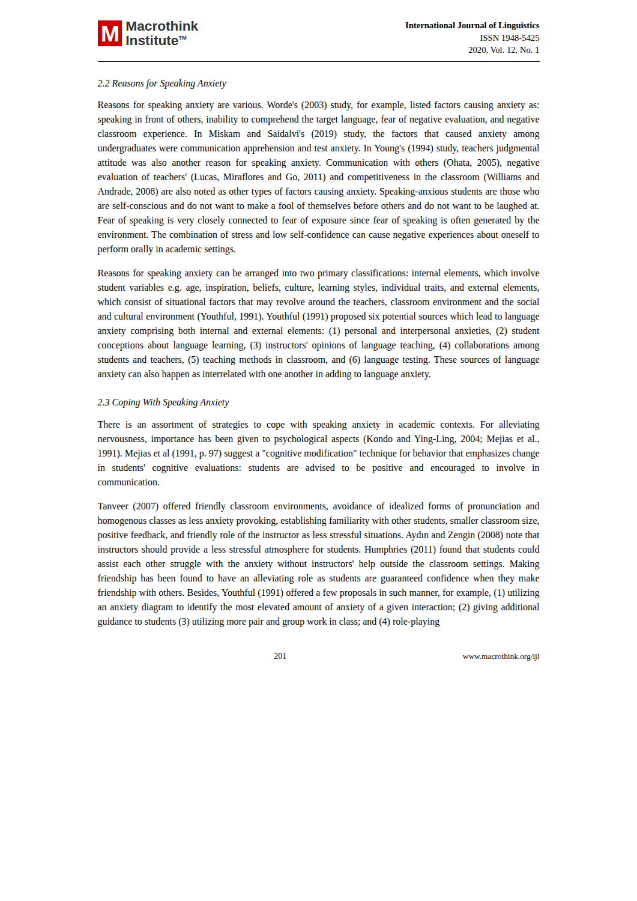M Macrothink
InstituteTM
International Journal of Linguistics
ISSN 1948-5425
2020, Vol. 12, No. 1
2.2 Reasons for Speaking Anxiety
Reasons for speaking anxiety are various. Worde's (2003) study, for example, listed factors causing anxiety as: speaking in front of others, inability to comprehend the target language, fear of negative evaluation, and negative classroom experience. In Miskam and Saidalvi's (2019) study, the factors that caused anxiety among undergraduates were communication apprehension and test anxiety. In Young's (1994) study, teachers judgmental attitude was also another reason for speaking anxiety. Communication with others (Ohata, 2005), negative evaluation of teachers' (Lucas, Miraflores and Go, 2011) and competitiveness in the classroom (Williams and Andrade, 2008) are also noted as other types of factors causing anxiety. Speaking-anxious students are those who are self-conscious and do not want to make a fool of themselves before others and do not want to be laughed at. Fear of speaking is very closely connected to fear of exposure since fear of speaking is often generated by the environment. The combination of stress and low self-confidence can cause negative experiences about oneself to perform orally in academic settings.
Reasons for speaking anxiety can be arranged into two primary classifications: internal elements, which involve student variables e.g. age, inspiration, beliefs, culture, learning styles, individual traits, and external elements, which consist of situational factors that may revolve around the teachers, classroom environment and the social and cultural environment (Youthful, 1991). Youthful (1991) proposed six potential sources which lead to language anxiety comprising both internal and external elements: (1) personal and interpersonal anxieties, (2) student conceptions about language learning, (3) instructors' opinions of language teaching, (4) collaborations among students and teachers, (5) teaching methods in classroom, and (6) language testing. These sources of language anxiety can also happen as interrelated with one another in adding to language anxiety.
2.3 Coping With Speaking Anxiety
There is an assortment of strategies to cope with speaking anxiety in academic contexts. For alleviating nervousness, importance has been given to psychological aspects (Kondo and Ying-Ling, 2004; Mejias et al., 1991). Mejias et al (1991, p. 97) suggest a "cognitive modification" technique for behavior that emphasizes change in students' cognitive evaluations: students are advised to be positive and encouraged to involve in communication.
Tanveer (2007) offered friendly classroom environments, avoidance of idealized forms of pronunciation and homogenous classes as less anxiety provoking, establishing familiarity with other students, smaller classroom size, positive feedback, and friendly role of the instructor as less stressful situations. Aydın and Zengin (2008) note that instructors should provide a less stressful atmosphere for students. Humphries (2011) found that students could assist each other struggle with the anxiety without instructors' help outside the classroom settings. Making friendship has been found to have an alleviating role as students are guaranteed confidence when they make friendship with others. Besides, Youthful (1991) offered a few proposals in such manner, for example, (1) utilizing an anxiety diagram to identify the most elevated amount of anxiety of a given interaction; (2) giving additional guidance to students (3) utilizing more pair and group work in class; and (4) role-playing
201 www.macrothink.org/ijl